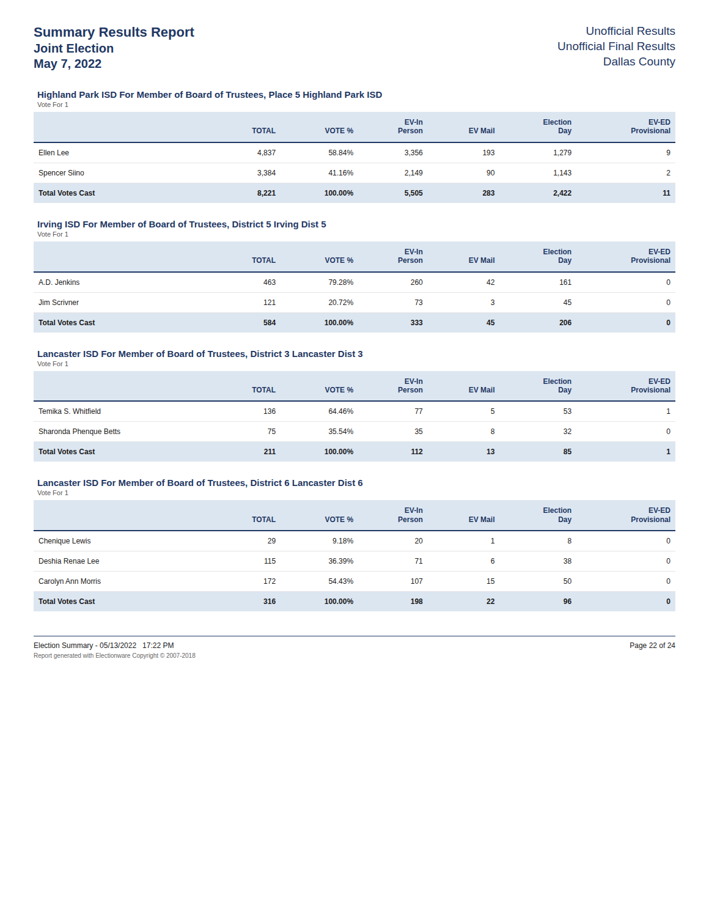Summary Results Report
Joint Election
May 7, 2022
Unofficial Results
Unofficial Final Results
Dallas County
Highland Park ISD For Member of Board of Trustees, Place 5 Highland Park ISD
Vote For 1
| | TOTAL | VOTE % | EV-In Person | EV Mail | Election Day | EV-ED Provisional |
| --- | --- | --- | --- | --- | --- | --- |
| Ellen Lee | 4,837 | 58.84% | 3,356 | 193 | 1,279 | 9 |
| Spencer Siino | 3,384 | 41.16% | 2,149 | 90 | 1,143 | 2 |
| Total Votes Cast | 8,221 | 100.00% | 5,505 | 283 | 2,422 | 11 |
Irving ISD For Member of Board of Trustees, District 5 Irving Dist 5
Vote For 1
| | TOTAL | VOTE % | EV-In Person | EV Mail | Election Day | EV-ED Provisional |
| --- | --- | --- | --- | --- | --- | --- |
| A.D. Jenkins | 463 | 79.28% | 260 | 42 | 161 | 0 |
| Jim Scrivner | 121 | 20.72% | 73 | 3 | 45 | 0 |
| Total Votes Cast | 584 | 100.00% | 333 | 45 | 206 | 0 |
Lancaster ISD For Member of Board of Trustees, District 3 Lancaster Dist 3
Vote For 1
| | TOTAL | VOTE % | EV-In Person | EV Mail | Election Day | EV-ED Provisional |
| --- | --- | --- | --- | --- | --- | --- |
| Temika S. Whitfield | 136 | 64.46% | 77 | 5 | 53 | 1 |
| Sharonda Phenque Betts | 75 | 35.54% | 35 | 8 | 32 | 0 |
| Total Votes Cast | 211 | 100.00% | 112 | 13 | 85 | 1 |
Lancaster ISD For Member of Board of Trustees, District 6 Lancaster Dist 6
Vote For 1
| | TOTAL | VOTE % | EV-In Person | EV Mail | Election Day | EV-ED Provisional |
| --- | --- | --- | --- | --- | --- | --- |
| Chenique Lewis | 29 | 9.18% | 20 | 1 | 8 | 0 |
| Deshia Renae Lee | 115 | 36.39% | 71 | 6 | 38 | 0 |
| Carolyn Ann Morris | 172 | 54.43% | 107 | 15 | 50 | 0 |
| Total Votes Cast | 316 | 100.00% | 198 | 22 | 96 | 0 |
Election Summary - 05/13/2022 17:22 PM
Report generated with Electionware Copyright © 2007-2018
Page 22 of 24